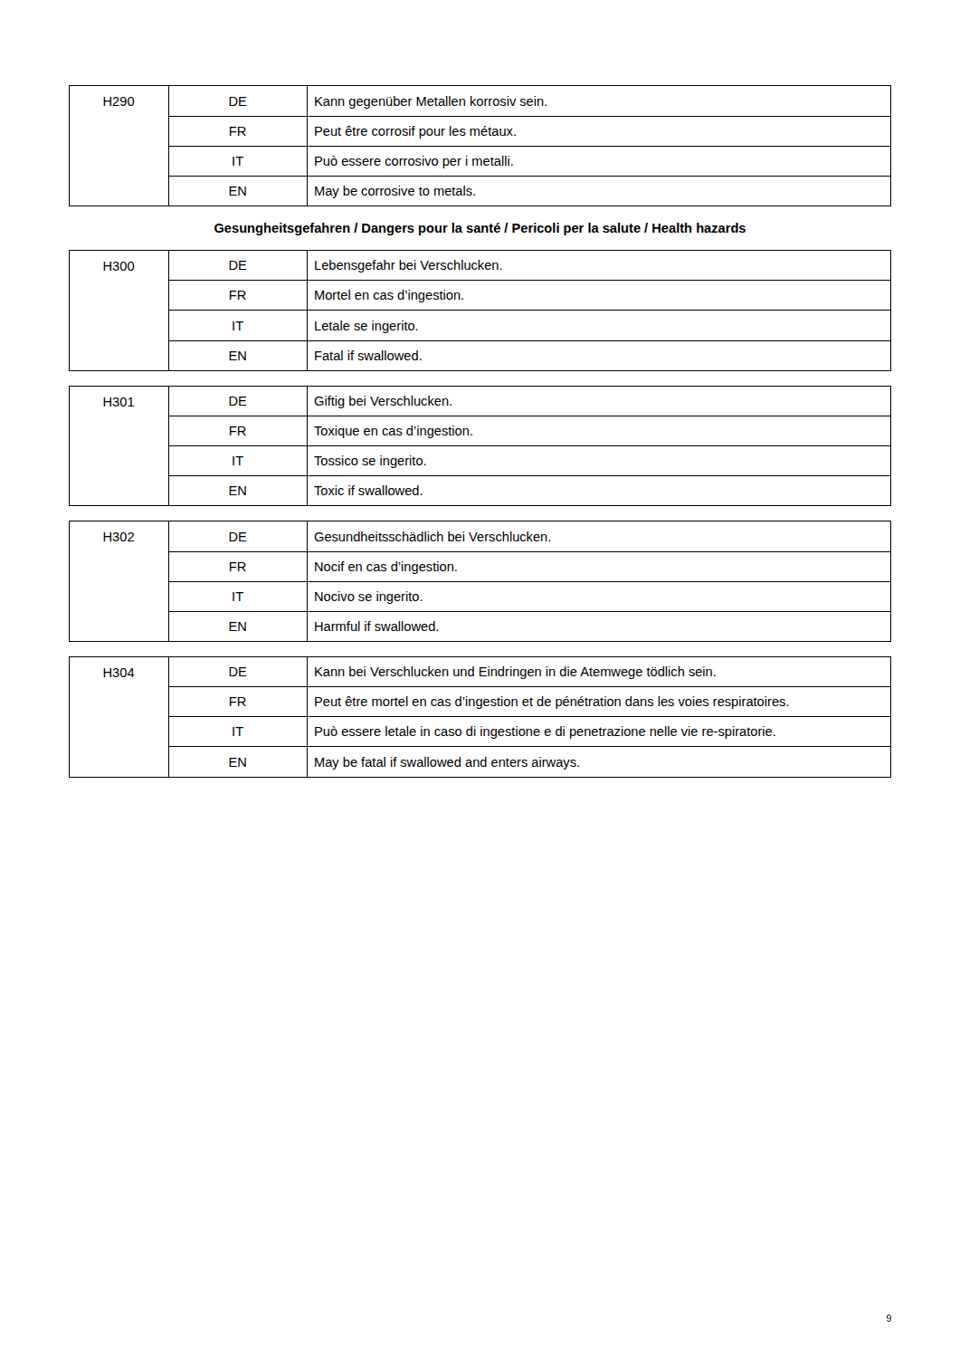| H290 | DE | Kann gegenüber Metallen korrosiv sein. |
| FR | Peut être corrosif pour les métaux. |
| IT | Può essere corrosivo per i metalli. |
| EN | May be corrosive to metals. |
Gesungheitsgefahren / Dangers pour la santé / Pericoli per la salute / Health hazards
| H300 | DE | Lebensgefahr bei Verschlucken. |
| FR | Mortel en cas d’ingestion. |
| IT | Letale se ingerito. |
| EN | Fatal if swallowed. |
| H301 | DE | Giftig bei Verschlucken. |
| FR | Toxique en cas d’ingestion. |
| IT | Tossico se ingerito. |
| EN | Toxic if swallowed. |
| H302 | DE | Gesundheitsschädlich bei Verschlucken. |
| FR | Nocif en cas d’ingestion. |
| IT | Nocivo se ingerito. |
| EN | Harmful if swallowed. |
| H304 | DE | Kann bei Verschlucken und Eindringen in die Atemwege tödlich sein. |
| FR | Peut être mortel en cas d’ingestion et de pénétration dans les voies respiratoires. |
| IT | Può essere letale in caso di ingestione e di penetrazione nelle vie re-spiratorie. |
| EN | May be fatal if swallowed and enters airways. |
9